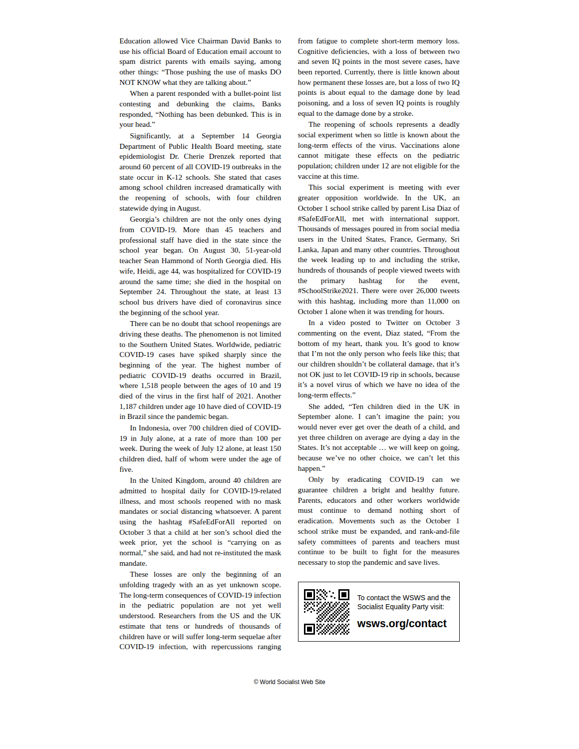Education allowed Vice Chairman David Banks to use his official Board of Education email account to spam district parents with emails saying, among other things: “Those pushing the use of masks DO NOT KNOW what they are talking about.”
When a parent responded with a bullet-point list contesting and debunking the claims, Banks responded, “Nothing has been debunked. This is in your head.”
Significantly, at a September 14 Georgia Department of Public Health Board meeting, state epidemiologist Dr. Cherie Drenzek reported that around 60 percent of all COVID-19 outbreaks in the state occur in K-12 schools. She stated that cases among school children increased dramatically with the reopening of schools, with four children statewide dying in August.
Georgia’s children are not the only ones dying from COVID-19. More than 45 teachers and professional staff have died in the state since the school year began. On August 30, 51-year-old teacher Sean Hammond of North Georgia died. His wife, Heidi, age 44, was hospitalized for COVID-19 around the same time; she died in the hospital on September 24. Throughout the state, at least 13 school bus drivers have died of coronavirus since the beginning of the school year.
There can be no doubt that school reopenings are driving these deaths. The phenomenon is not limited to the Southern United States. Worldwide, pediatric COVID-19 cases have spiked sharply since the beginning of the year. The highest number of pediatric COVID-19 deaths occurred in Brazil, where 1,518 people between the ages of 10 and 19 died of the virus in the first half of 2021. Another 1,187 children under age 10 have died of COVID-19 in Brazil since the pandemic began.
In Indonesia, over 700 children died of COVID-19 in July alone, at a rate of more than 100 per week. During the week of July 12 alone, at least 150 children died, half of whom were under the age of five.
In the United Kingdom, around 40 children are admitted to hospital daily for COVID-19-related illness, and most schools reopened with no mask mandates or social distancing whatsoever. A parent using the hashtag #SafeEdForAll reported on October 3 that a child at her son’s school died the week prior, yet the school is “carrying on as normal,” she said, and had not re-instituted the mask mandate.
These losses are only the beginning of an unfolding tragedy with an as yet unknown scope. The long-term consequences of COVID-19 infection in the pediatric population are not yet well understood. Researchers from the US and the UK estimate that tens or hundreds of thousands of children have or will suffer long-term sequelae after COVID-19 infection, with repercussions ranging from fatigue to complete short-term memory loss. Cognitive deficiencies, with a loss of between two and seven IQ points in the most severe cases, have been reported. Currently, there is little known about how permanent these losses are, but a loss of two IQ points is about equal to the damage done by lead poisoning, and a loss of seven IQ points is roughly equal to the damage done by a stroke.
The reopening of schools represents a deadly social experiment when so little is known about the long-term effects of the virus. Vaccinations alone cannot mitigate these effects on the pediatric population; children under 12 are not eligible for the vaccine at this time.
This social experiment is meeting with ever greater opposition worldwide. In the UK, an October 1 school strike called by parent Lisa Diaz of #SafeEdForAll, met with international support. Thousands of messages poured in from social media users in the United States, France, Germany, Sri Lanka, Japan and many other countries. Throughout the week leading up to and including the strike, hundreds of thousands of people viewed tweets with the primary hashtag for the event, #SchoolStrike2021. There were over 26,000 tweets with this hashtag, including more than 11,000 on October 1 alone when it was trending for hours.
In a video posted to Twitter on October 3 commenting on the event, Diaz stated, “From the bottom of my heart, thank you. It’s good to know that I’m not the only person who feels like this; that our children shouldn’t be collateral damage, that it’s not OK just to let COVID-19 rip in schools, because it’s a novel virus of which we have no idea of the long-term effects.”
She added, “Ten children died in the UK in September alone. I can’t imagine the pain; you would never ever get over the death of a child, and yet three children on average are dying a day in the States. It’s not acceptable … we will keep on going, because we’ve no other choice, we can’t let this happen.”
Only by eradicating COVID-19 can we guarantee children a bright and healthy future. Parents, educators and other workers worldwide must continue to demand nothing short of eradication. Movements such as the October 1 school strike must be expanded, and rank-and-file safety committees of parents and teachers must continue to be built to fight for the measures necessary to stop the pandemic and save lives.
To contact the WSWS and the
Socialist Equality Party visit: wsws.org/contact
© World Socialist Web Site